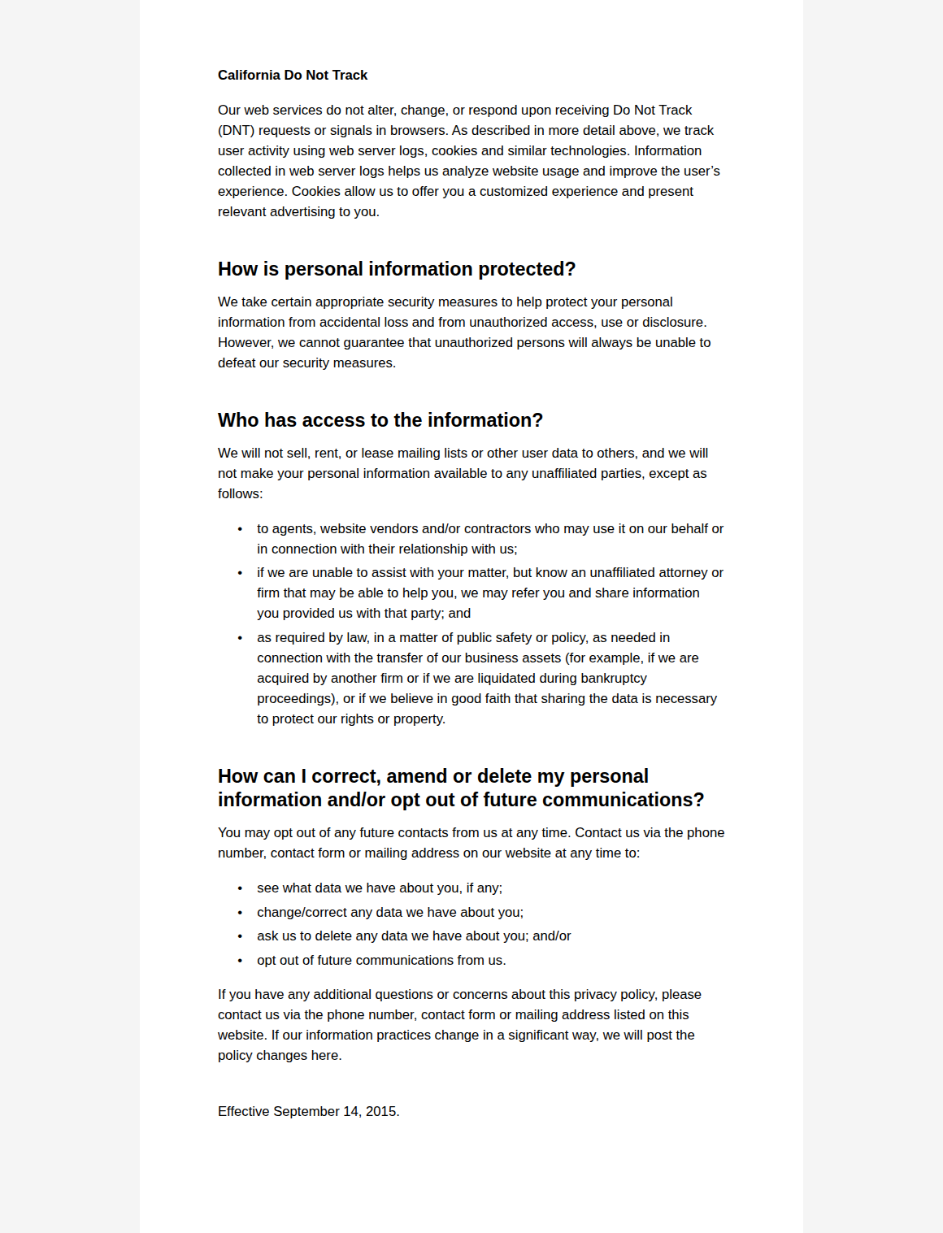California Do Not Track
Our web services do not alter, change, or respond upon receiving Do Not Track (DNT) requests or signals in browsers. As described in more detail above, we track user activity using web server logs, cookies and similar technologies. Information collected in web server logs helps us analyze website usage and improve the user’s experience. Cookies allow us to offer you a customized experience and present relevant advertising to you.
How is personal information protected?
We take certain appropriate security measures to help protect your personal information from accidental loss and from unauthorized access, use or disclosure. However, we cannot guarantee that unauthorized persons will always be unable to defeat our security measures.
Who has access to the information?
We will not sell, rent, or lease mailing lists or other user data to others, and we will not make your personal information available to any unaffiliated parties, except as follows:
to agents, website vendors and/or contractors who may use it on our behalf or in connection with their relationship with us;
if we are unable to assist with your matter, but know an unaffiliated attorney or firm that may be able to help you, we may refer you and share information you provided us with that party; and
as required by law, in a matter of public safety or policy, as needed in connection with the transfer of our business assets (for example, if we are acquired by another firm or if we are liquidated during bankruptcy proceedings), or if we believe in good faith that sharing the data is necessary to protect our rights or property.
How can I correct, amend or delete my personal information and/or opt out of future communications?
You may opt out of any future contacts from us at any time. Contact us via the phone number, contact form or mailing address on our website at any time to:
see what data we have about you, if any;
change/correct any data we have about you;
ask us to delete any data we have about you; and/or
opt out of future communications from us.
If you have any additional questions or concerns about this privacy policy, please contact us via the phone number, contact form or mailing address listed on this website. If our information practices change in a significant way, we will post the policy changes here.
Effective September 14, 2015.